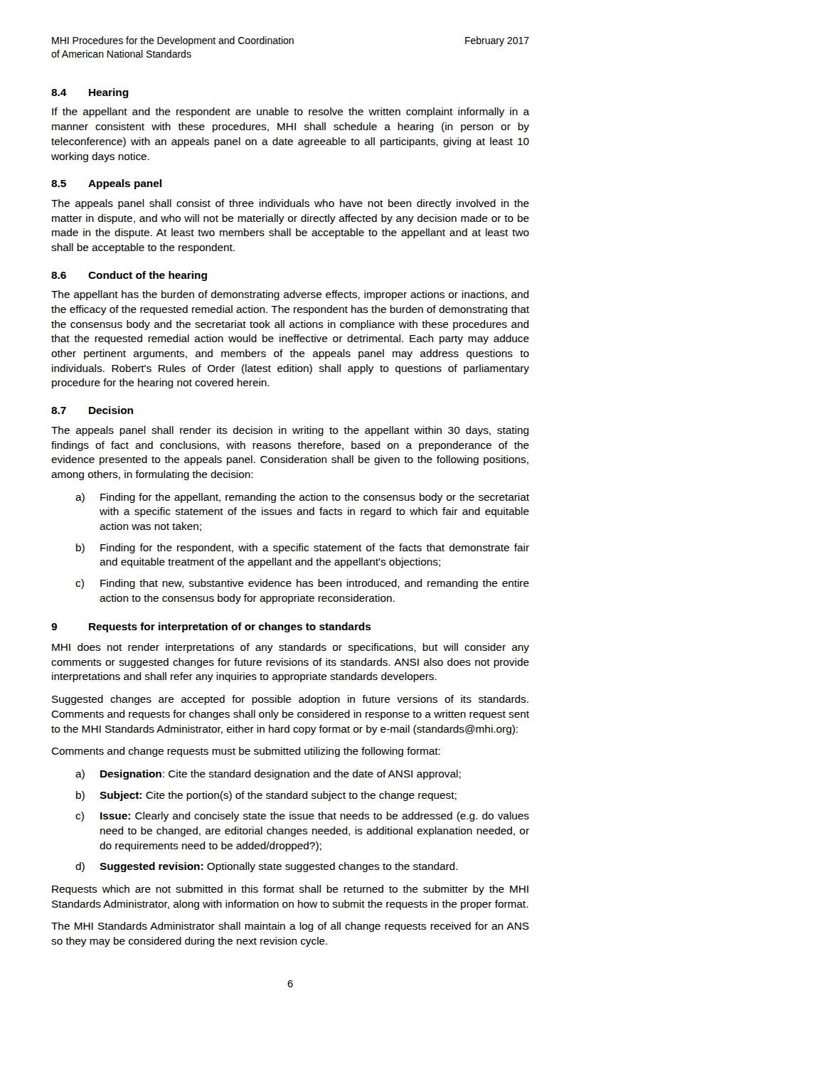MHI Procedures for the Development and Coordination
of American National Standards
February 2017
8.4 Hearing
If the appellant and the respondent are unable to resolve the written complaint informally in a manner consistent with these procedures, MHI shall schedule a hearing (in person or by teleconference) with an appeals panel on a date agreeable to all participants, giving at least 10 working days notice.
8.5 Appeals panel
The appeals panel shall consist of three individuals who have not been directly involved in the matter in dispute, and who will not be materially or directly affected by any decision made or to be made in the dispute. At least two members shall be acceptable to the appellant and at least two shall be acceptable to the respondent.
8.6 Conduct of the hearing
The appellant has the burden of demonstrating adverse effects, improper actions or inactions, and the efficacy of the requested remedial action. The respondent has the burden of demonstrating that the consensus body and the secretariat took all actions in compliance with these procedures and that the requested remedial action would be ineffective or detrimental. Each party may adduce other pertinent arguments, and members of the appeals panel may address questions to individuals. Robert's Rules of Order (latest edition) shall apply to questions of parliamentary procedure for the hearing not covered herein.
8.7 Decision
The appeals panel shall render its decision in writing to the appellant within 30 days, stating findings of fact and conclusions, with reasons therefore, based on a preponderance of the evidence presented to the appeals panel. Consideration shall be given to the following positions, among others, in formulating the decision:
a) Finding for the appellant, remanding the action to the consensus body or the secretariat with a specific statement of the issues and facts in regard to which fair and equitable action was not taken;
b) Finding for the respondent, with a specific statement of the facts that demonstrate fair and equitable treatment of the appellant and the appellant's objections;
c) Finding that new, substantive evidence has been introduced, and remanding the entire action to the consensus body for appropriate reconsideration.
9 Requests for interpretation of or changes to standards
MHI does not render interpretations of any standards or specifications, but will consider any comments or suggested changes for future revisions of its standards. ANSI also does not provide interpretations and shall refer any inquiries to appropriate standards developers.
Suggested changes are accepted for possible adoption in future versions of its standards. Comments and requests for changes shall only be considered in response to a written request sent to the MHI Standards Administrator, either in hard copy format or by e-mail (standards@mhi.org):
Comments and change requests must be submitted utilizing the following format:
a) Designation: Cite the standard designation and the date of ANSI approval;
b) Subject: Cite the portion(s) of the standard subject to the change request;
c) Issue: Clearly and concisely state the issue that needs to be addressed (e.g. do values need to be changed, are editorial changes needed, is additional explanation needed, or do requirements need to be added/dropped?);
d) Suggested revision: Optionally state suggested changes to the standard.
Requests which are not submitted in this format shall be returned to the submitter by the MHI Standards Administrator, along with information on how to submit the requests in the proper format.
The MHI Standards Administrator shall maintain a log of all change requests received for an ANS so they may be considered during the next revision cycle.
6